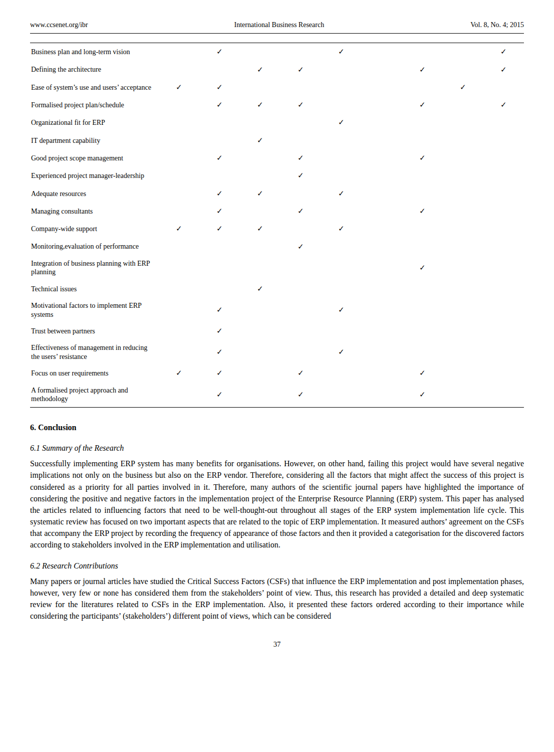www.ccsenet.org/ibr International Business Research Vol. 8, No. 4; 2015
| Business plan and long-term vision | | ✓ | | | ✓ | | | | ✓ |
| Defining the architecture | | | ✓ | ✓ | | | ✓ | | ✓ |
| Ease of system’s use and users’ acceptance | ✓ | ✓ | | | | | | ✓ | |
| Formalised project plan/schedule | | ✓ | ✓ | ✓ | | | ✓ | | ✓ |
| Organizational fit for ERP | | | | | ✓ | | | | |
| IT department capability | | | ✓ | | | | | | |
| Good project scope management | | ✓ | | ✓ | | | ✓ | | |
| Experienced project manager-leadership | | | | ✓ | | | | | |
| Adequate resources | | ✓ | ✓ | | ✓ | | | | |
| Managing consultants | | ✓ | | ✓ | | | ✓ | | |
| Company-wide support | ✓ | ✓ | ✓ | | ✓ | | | | |
| Monitoring,evaluation of performance | | | | ✓ | | | | | |
| Integration of business planning with ERP planning | | | | | | | ✓ | | |
| Technical issues | | | ✓ | | | | | | |
| Motivational factors to implement ERP systems | | ✓ | | | ✓ | | | | |
| Trust between partners | | ✓ | | | | | | | |
| Effectiveness of management in reducing the users’ resistance | | ✓ | | | ✓ | | | | |
| Focus on user requirements | ✓ | ✓ | | ✓ | | | ✓ | | |
| A formalised project approach and methodology | | ✓ | | ✓ | | | ✓ | | |
6. Conclusion
6.1 Summary of the Research
Successfully implementing ERP system has many benefits for organisations. However, on other hand, failing this project would have several negative implications not only on the business but also on the ERP vendor. Therefore, considering all the factors that might affect the success of this project is considered as a priority for all parties involved in it. Therefore, many authors of the scientific journal papers have highlighted the importance of considering the positive and negative factors in the implementation project of the Enterprise Resource Planning (ERP) system. This paper has analysed the articles related to influencing factors that need to be well-thought-out throughout all stages of the ERP system implementation life cycle. This systematic review has focused on two important aspects that are related to the topic of ERP implementation. It measured authors’ agreement on the CSFs that accompany the ERP project by recording the frequency of appearance of those factors and then it provided a categorisation for the discovered factors according to stakeholders involved in the ERP implementation and utilisation.
6.2 Research Contributions
Many papers or journal articles have studied the Critical Success Factors (CSFs) that influence the ERP implementation and post implementation phases, however, very few or none has considered them from the stakeholders’ point of view. Thus, this research has provided a detailed and deep systematic review for the literatures related to CSFs in the ERP implementation. Also, it presented these factors ordered according to their importance while considering the participants’ (stakeholders’) different point of views, which can be considered
37